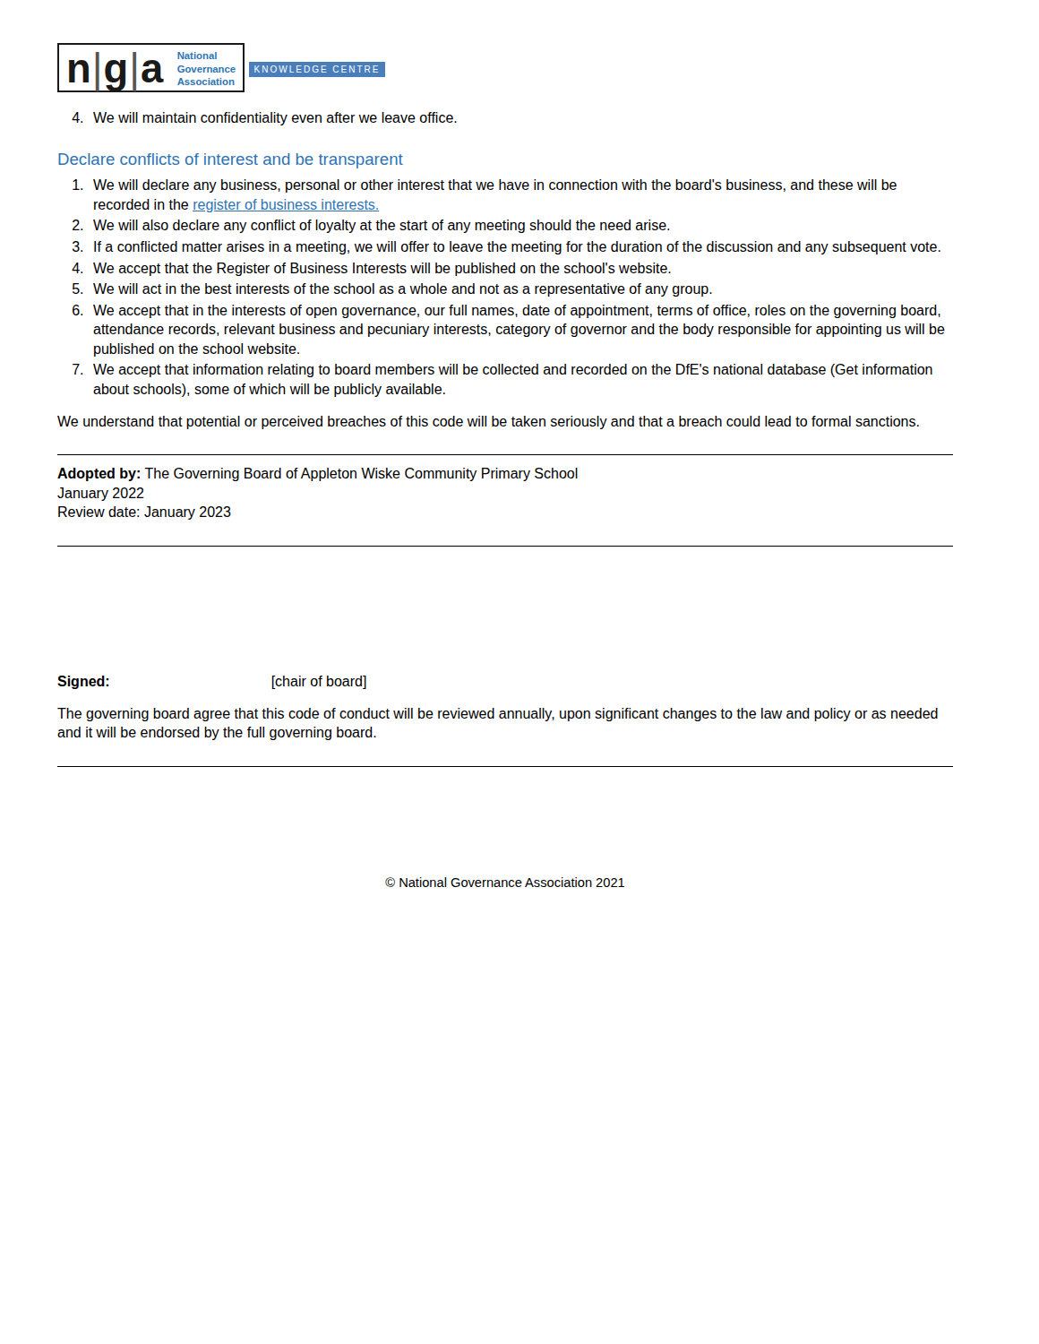n|g|a National
Governance
Association
KNOWLEDGE CENTRE
We will maintain confidentiality even after we leave office.
Declare conflicts of interest and be transparent
We will declare any business, personal or other interest that we have in connection with the board's business, and these will be recorded in the register of business interests.
We will also declare any conflict of loyalty at the start of any meeting should the need arise.
If a conflicted matter arises in a meeting, we will offer to leave the meeting for the duration of the discussion and any subsequent vote.
We accept that the Register of Business Interests will be published on the school's website.
We will act in the best interests of the school as a whole and not as a representative of any group.
We accept that in the interests of open governance, our full names, date of appointment, terms of office, roles on the governing board, attendance records, relevant business and pecuniary interests, category of governor and the body responsible for appointing us will be published on the school website.
We accept that information relating to board members will be collected and recorded on the DfE's national database (Get information about schools), some of which will be publicly available.
We understand that potential or perceived breaches of this code will be taken seriously and that a breach could lead to formal sanctions.
Adopted by: The Governing Board of Appleton Wiske Community Primary School
January 2022
Review date: January 2023
Signed: [chair of board]
The governing board agree that this code of conduct will be reviewed annually, upon significant changes to the law and policy or as needed and it will be endorsed by the full governing board.
© National Governance Association 2021